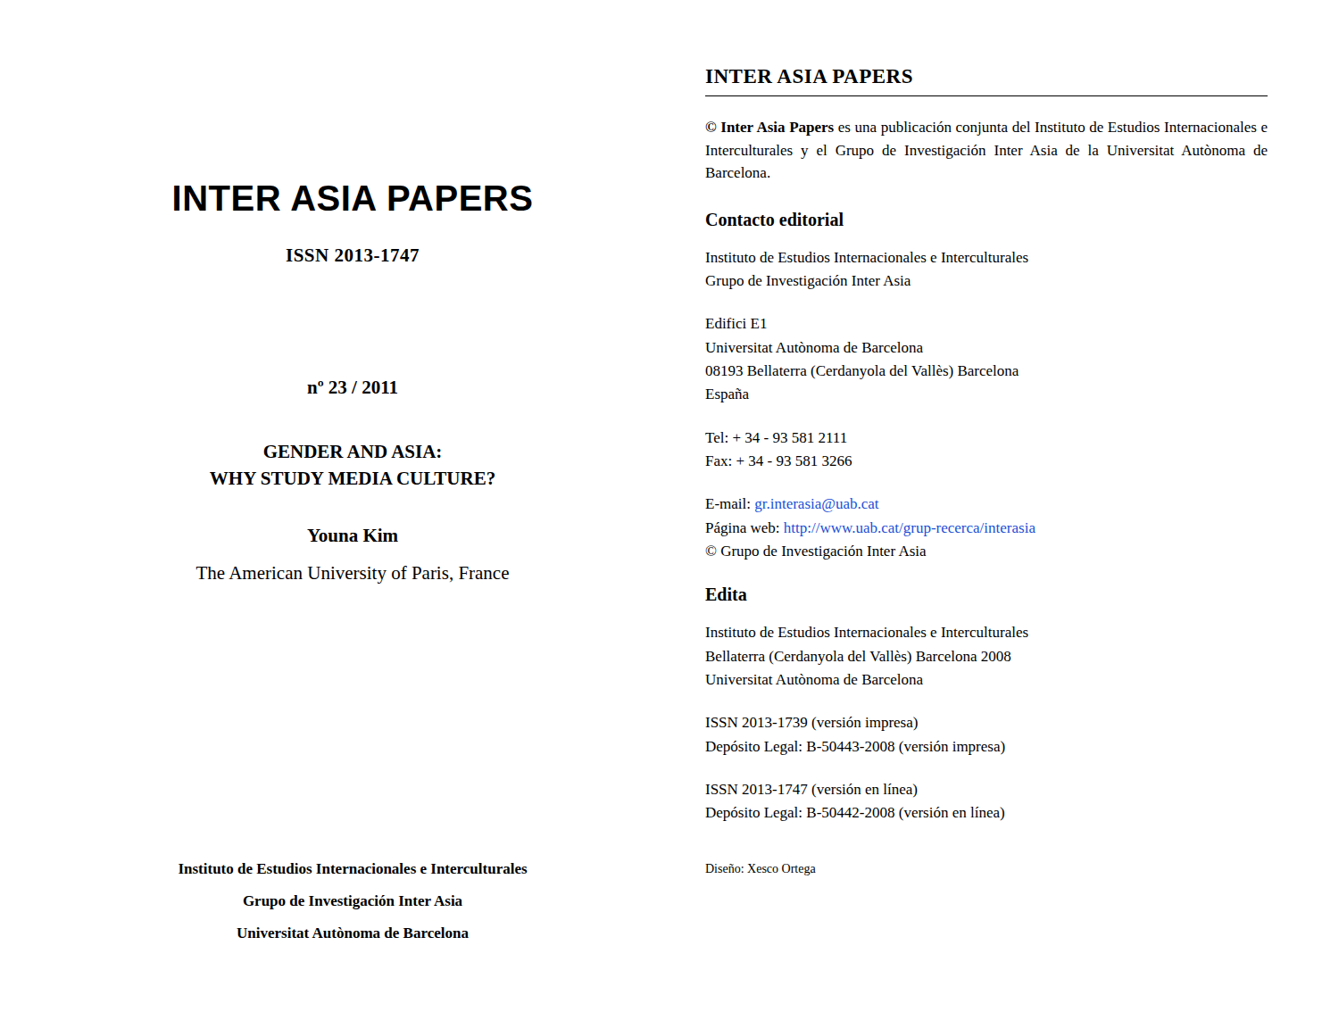INTER ASIA PAPERS
ISSN 2013-1747
nº 23 / 2011
GENDER AND ASIA:
WHY STUDY MEDIA CULTURE?
Youna Kim
The American University of Paris, France
Instituto de Estudios Internacionales e Interculturales
Grupo de Investigación Inter Asia
Universitat Autònoma de Barcelona
INTER ASIA PAPERS
© Inter Asia Papers es una publicación conjunta del Instituto de Estudios Internacionales e Interculturales y el Grupo de Investigación Inter Asia de la Universitat Autònoma de Barcelona.
Contacto editorial
Instituto de Estudios Internacionales e Interculturales
Grupo de Investigación Inter Asia
Edifici E1
Universitat Autònoma de Barcelona
08193 Bellaterra (Cerdanyola del Vallès) Barcelona
España
Tel: + 34 - 93 581 2111
Fax: + 34 - 93 581 3266
E-mail: gr.interasia@uab.cat
Página web: http://www.uab.cat/grup-recerca/interasia
© Grupo de Investigación Inter Asia
Edita
Instituto de Estudios Internacionales e Interculturales
Bellaterra (Cerdanyola del Vallès) Barcelona 2008
Universitat Autònoma de Barcelona
ISSN 2013-1739 (versión impresa)
Depósito Legal: B-50443-2008 (versión impresa)
ISSN 2013-1747 (versión en línea)
Depósito Legal: B-50442-2008 (versión en línea)
Diseño: Xesco Ortega